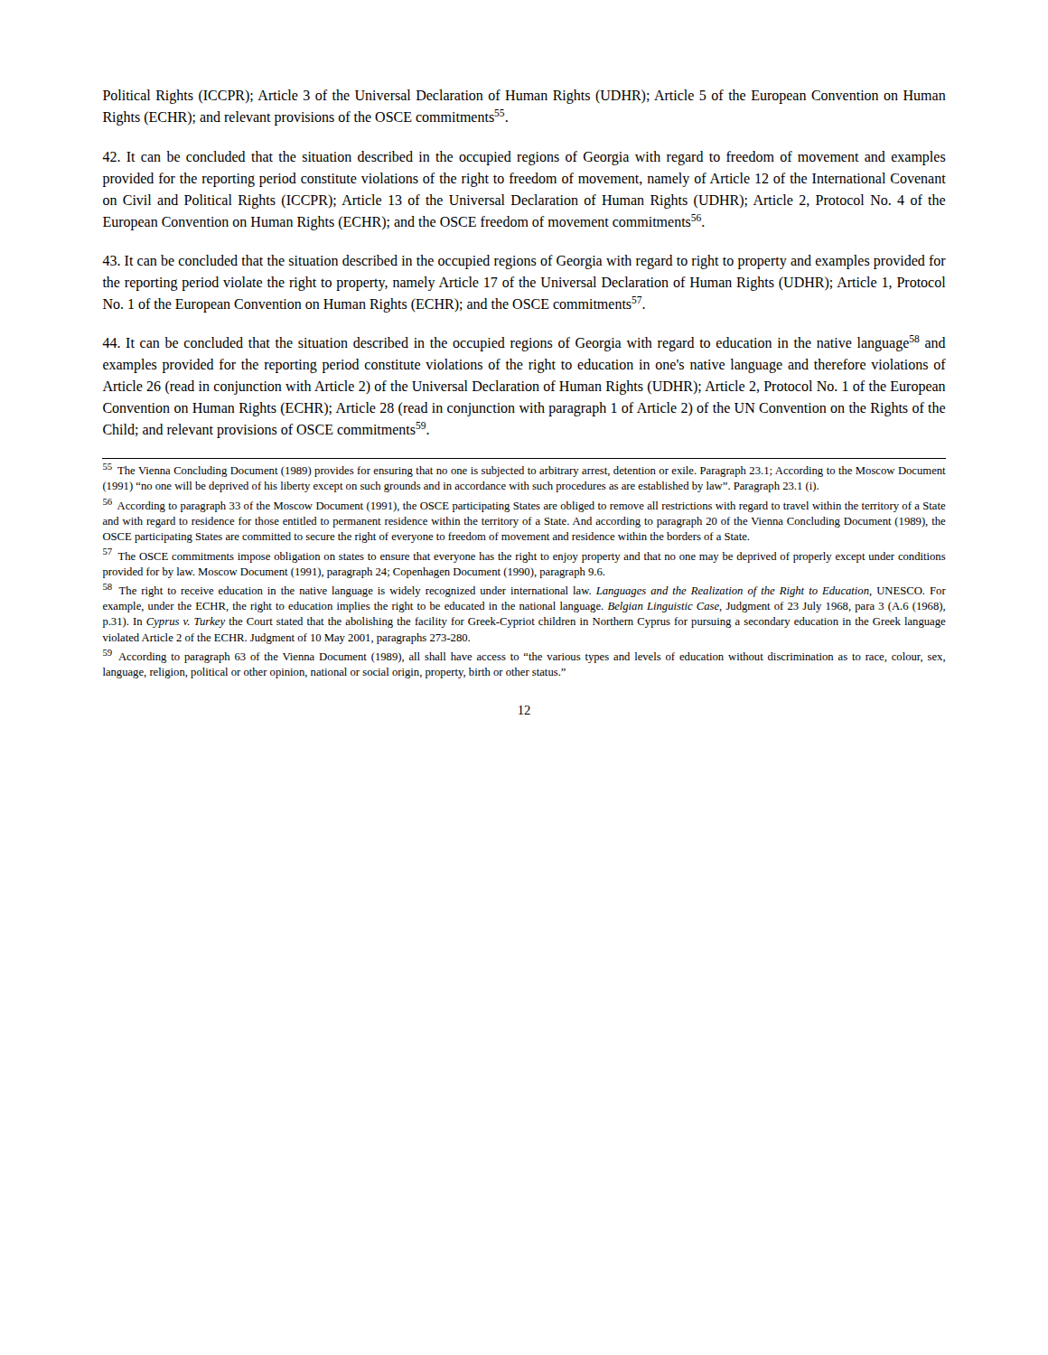Political Rights (ICCPR); Article 3 of the Universal Declaration of Human Rights (UDHR); Article 5 of the European Convention on Human Rights (ECHR); and relevant provisions of the OSCE commitments55.
42. It can be concluded that the situation described in the occupied regions of Georgia with regard to freedom of movement and examples provided for the reporting period constitute violations of the right to freedom of movement, namely of Article 12 of the International Covenant on Civil and Political Rights (ICCPR); Article 13 of the Universal Declaration of Human Rights (UDHR); Article 2, Protocol No. 4 of the European Convention on Human Rights (ECHR); and the OSCE freedom of movement commitments56.
43. It can be concluded that the situation described in the occupied regions of Georgia with regard to right to property and examples provided for the reporting period violate the right to property, namely Article 17 of the Universal Declaration of Human Rights (UDHR); Article 1, Protocol No. 1 of the European Convention on Human Rights (ECHR); and the OSCE commitments57.
44. It can be concluded that the situation described in the occupied regions of Georgia with regard to education in the native language58 and examples provided for the reporting period constitute violations of the right to education in one's native language and therefore violations of Article 26 (read in conjunction with Article 2) of the Universal Declaration of Human Rights (UDHR); Article 2, Protocol No. 1 of the European Convention on Human Rights (ECHR); Article 28 (read in conjunction with paragraph 1 of Article 2) of the UN Convention on the Rights of the Child; and relevant provisions of OSCE commitments59.
55 The Vienna Concluding Document (1989) provides for ensuring that no one is subjected to arbitrary arrest, detention or exile. Paragraph 23.1; According to the Moscow Document (1991) “no one will be deprived of his liberty except on such grounds and in accordance with such procedures as are established by law”. Paragraph 23.1 (i).
56 According to paragraph 33 of the Moscow Document (1991), the OSCE participating States are obliged to remove all restrictions with regard to travel within the territory of a State and with regard to residence for those entitled to permanent residence within the territory of a State. And according to paragraph 20 of the Vienna Concluding Document (1989), the OSCE participating States are committed to secure the right of everyone to freedom of movement and residence within the borders of a State.
57 The OSCE commitments impose obligation on states to ensure that everyone has the right to enjoy property and that no one may be deprived of properly except under conditions provided for by law. Moscow Document (1991), paragraph 24; Copenhagen Document (1990), paragraph 9.6.
58 The right to receive education in the native language is widely recognized under international law. Languages and the Realization of the Right to Education, UNESCO. For example, under the ECHR, the right to education implies the right to be educated in the national language. Belgian Linguistic Case, Judgment of 23 July 1968, para 3 (A.6 (1968), p.31). In Cyprus v. Turkey the Court stated that the abolishing the facility for Greek-Cypriot children in Northern Cyprus for pursuing a secondary education in the Greek language violated Article 2 of the ECHR. Judgment of 10 May 2001, paragraphs 273-280.
59 According to paragraph 63 of the Vienna Document (1989), all shall have access to “the various types and levels of education without discrimination as to race, colour, sex, language, religion, political or other opinion, national or social origin, property, birth or other status.”
12